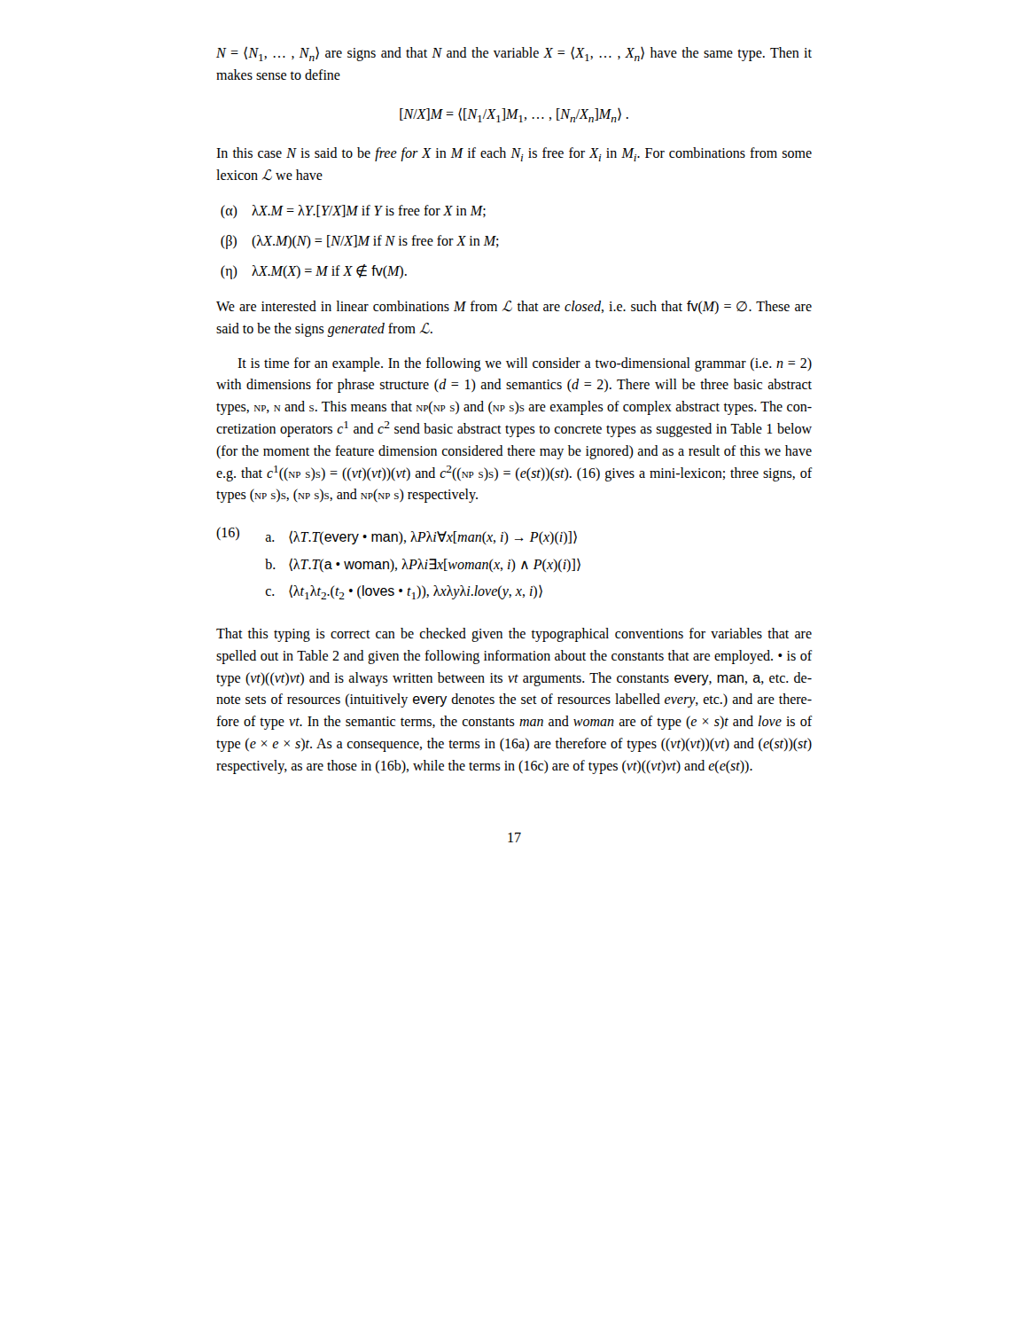N = ⟨N1, … , Nn⟩ are signs and that N and the variable X = ⟨X1, … , Xn⟩ have the same type. Then it makes sense to define
[N/X]M = ⟨[N1/X1]M1, … , [Nn/Xn]Mn⟩ .
In this case N is said to be free for X in M if each Ni is free for Xi in Mi. For combinations from some lexicon ℒ we have
(α) λX.M = λY.[Y/X]M if Y is free for X in M;
(β) (λX.M)(N) = [N/X]M if N is free for X in M;
(η) λX.M(X) = M if X ∉ fv(M).
We are interested in linear combinations M from ℒ that are closed, i.e. such that fv(M) = ∅. These are said to be the signs generated from ℒ.
It is time for an example. In the following we will consider a two-dimensional grammar (i.e. n = 2) with dimensions for phrase structure (d = 1) and semantics (d = 2). There will be three basic abstract types, np, n and s. This means that np(np s) and (np s)s are examples of complex abstract types. The concretization operators c1 and c2 send basic abstract types to concrete types as suggested in Table 1 below (for the moment the feature dimension considered there may be ignored) and as a result of this we have e.g. that c1((np s)s) = ((νt)(νt))(νt) and c2((np s)s) = (e(st))(st). (16) gives a mini-lexicon; three signs, of types (np s)s, (np s)s, and np(np s) respectively.
(16)
a. ⟨λT.T(every • man), λPλi∀x[man(x, i) → P(x)(i)]⟩
b. ⟨λT.T(a • woman), λPλi∃x[woman(x, i) ∧ P(x)(i)]⟩
c. ⟨λt1λt2.(t2 • (loves • t1)), λxλyλi.love(y, x, i)⟩
That this typing is correct can be checked given the typographical conventions for variables that are spelled out in Table 2 and given the following information about the constants that are employed. • is of type (νt)((νt)νt) and is always written between its νt arguments. The constants every, man, a, etc. denote sets of resources (intuitively every denotes the set of resources labelled every, etc.) and are therefore of type νt. In the semantic terms, the constants man and woman are of type (e × s)t and love is of type (e × e × s)t. As a consequence, the terms in (16a) are therefore of types ((νt)(νt))(νt) and (e(st))(st) respectively, as are those in (16b), while the terms in (16c) are of types (νt)((νt)νt) and e(e(st)).
17